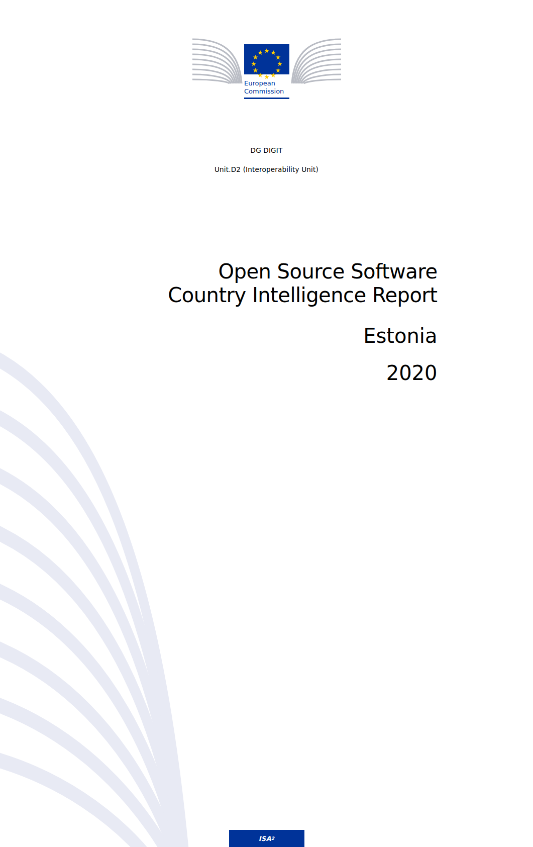European Commission
DG DIGIT
Unit.D2 (Interoperability Unit)
Open Source SoftwareCountry Intelligence Report
Estonia
2020
ISA2